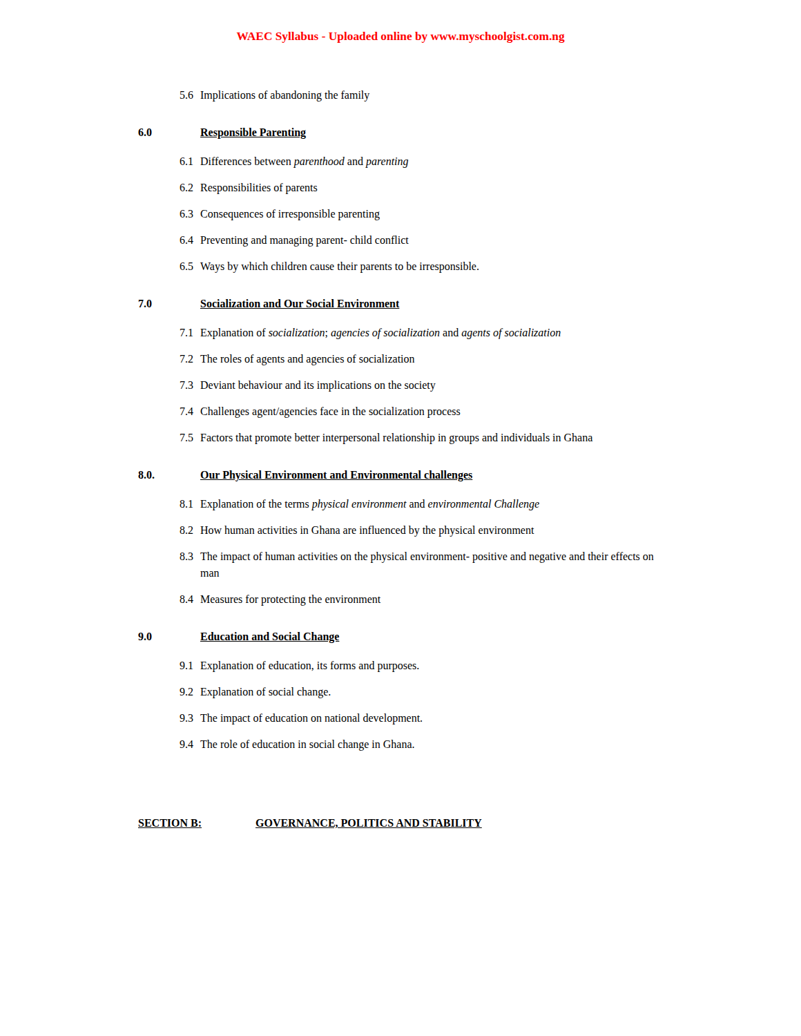WAEC Syllabus - Uploaded online by www.myschoolgist.com.ng
5.6
Implications of abandoning the family
6.0
Responsible Parenting
6.1
Differences between parenthood and parenting
6.2
Responsibilities of parents
6.3
Consequences of irresponsible parenting
6.4
Preventing and managing parent- child conflict
6.5
Ways by which children cause their parents to be irresponsible.
7.0
Socialization and Our Social Environment
7.1
Explanation of socialization; agencies of socialization and agents of socialization
7.2
The roles of agents and agencies of socialization
7.3
Deviant behaviour and its implications on the society
7.4
Challenges agent/agencies face in the socialization process
7.5
Factors that promote better interpersonal relationship in groups and individuals in Ghana
8.0.
Our Physical Environment and Environmental challenges
8.1
Explanation of the terms physical environment and environmental Challenge
8.2
How human activities in Ghana are influenced by the physical environment
8.3
The impact of human activities on the physical environment- positive and negative and their effects on man
8.4
Measures for protecting the environment
9.0
Education and Social Change
9.1
Explanation of education, its forms and purposes.
9.2
Explanation of social change.
9.3
The impact of education on national development.
9.4
The role of education in social change in Ghana.
SECTION B:
GOVERNANCE, POLITICS AND STABILITY